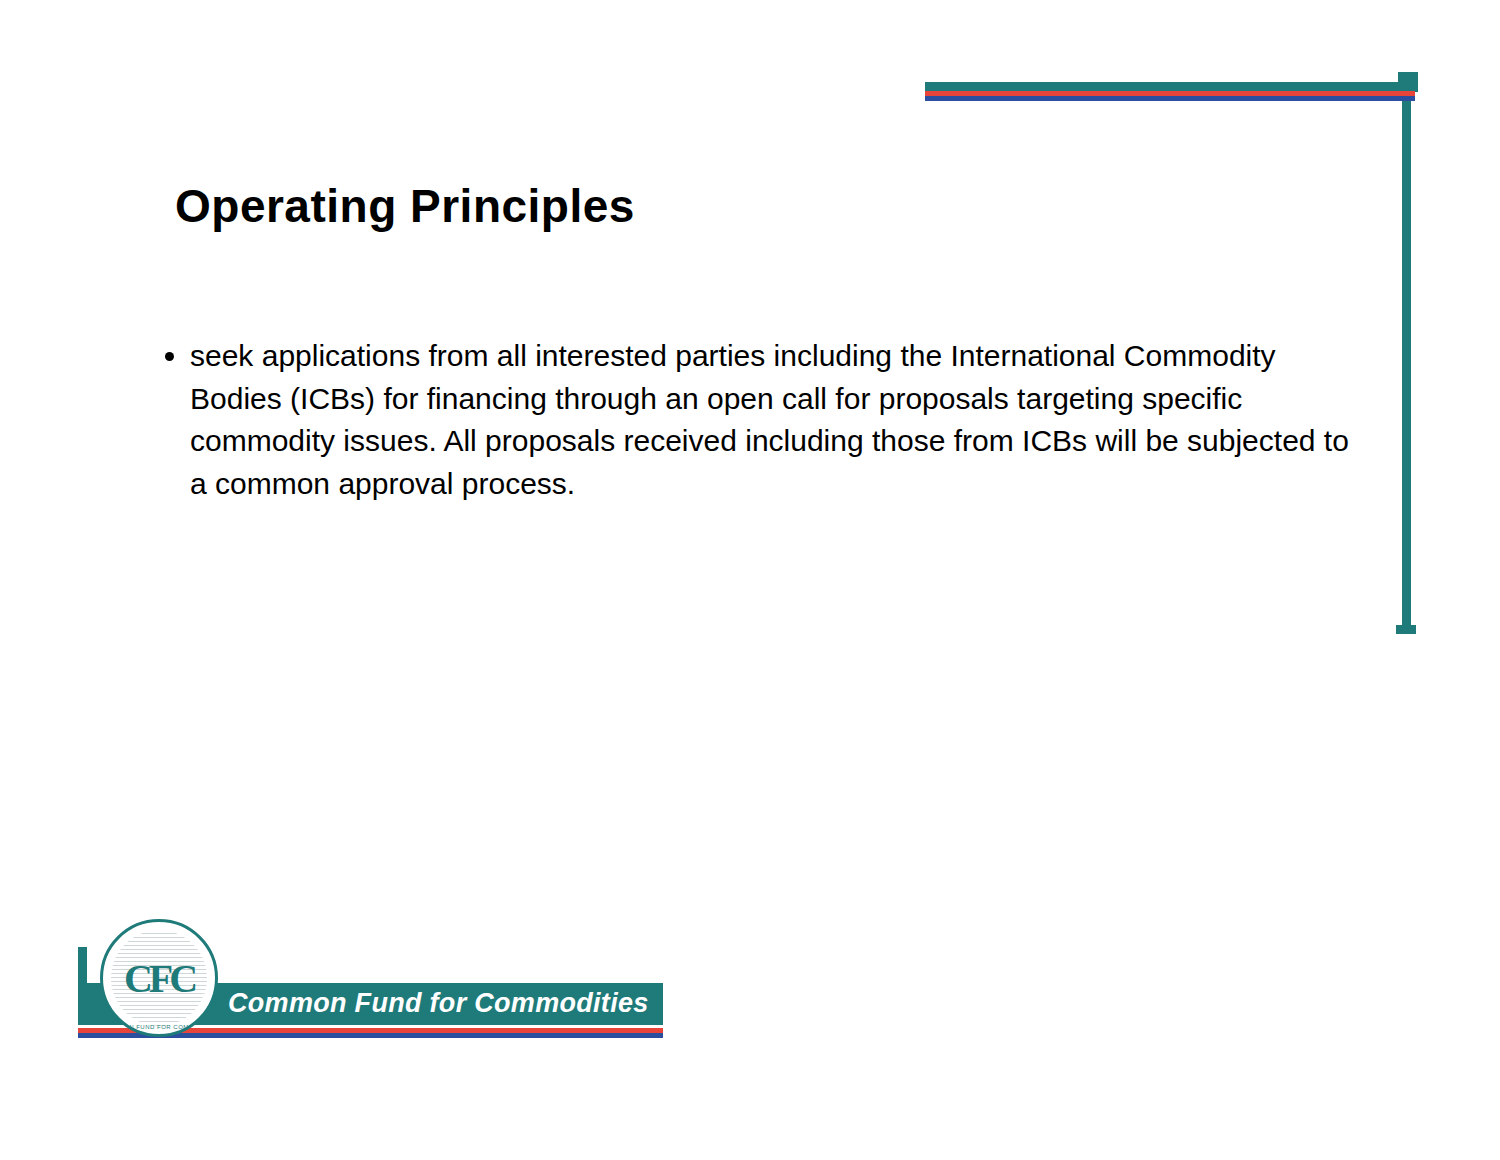Operating Principles
seek applications from all interested parties including the International Commodity Bodies (ICBs) for financing through an open call for proposals targeting specific commodity issues. All proposals received including those from ICBs will be subjected to a common approval process.
Common Fund for Commodities
CFC
COMMON FUND FOR COMMODITIES